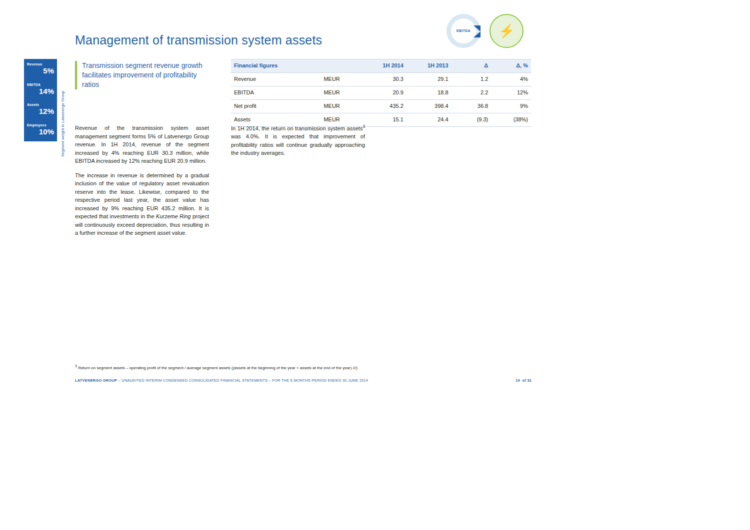EBITDA
14%
⚡
Management of transmission system assets
Revenue
5%
EBITDA
14%
Assets
12%
Employees
10%
Segment weight in Latvenergo Group
Transmission segment revenue growth facilitates improvement of profitability ratios
| Financial figures | | 1H 2014 | 1H 2013 | Δ | Δ, % |
| --- | --- | --- | --- | --- | --- |
| Revenue | MEUR | 30.3 | 29.1 | 1.2 | 4% |
| EBITDA | MEUR | 20.9 | 18.8 | 2.2 | 12% |
| Net profit | MEUR | 435.2 | 398.4 | 36.8 | 9% |
| Assets | MEUR | 15.1 | 24.4 | (9.3) | (38%) |
Revenue of the transmission system asset management segment forms 5% of Latvenergo Group revenue. In 1H 2014, revenue of the segment increased by 4% reaching EUR 30.3 million, while EBITDA increased by 12% reaching EUR 20.9 million.
The increase in revenue is determined by a gradual inclusion of the value of regulatory asset revaluation reserve into the lease. Likewise, compared to the respective period last year, the asset value has increased by 9% reaching EUR 435.2 million. It is expected that investments in the Kurzeme Ring project will continuously exceed depreciation, thus resulting in a further increase of the segment asset value.
In 1H 2014, the return on transmission system assets3 was 4.0%. It is expected that improvement of profitability ratios will continue gradually approaching the industry averages.
3 Return on segment assets – operating profit of the segment / average segment assets ((assets at the beginning of the year + assets at the end of the year) /2)
LATVENERGO GROUP – UNAUDITED INTERIM CONDENSED CONSOLIDATED FINANCIAL STATEMENTS – FOR THE 6 MONTHS PERIOD ENDED 30 JUNE 2014
14 of 32